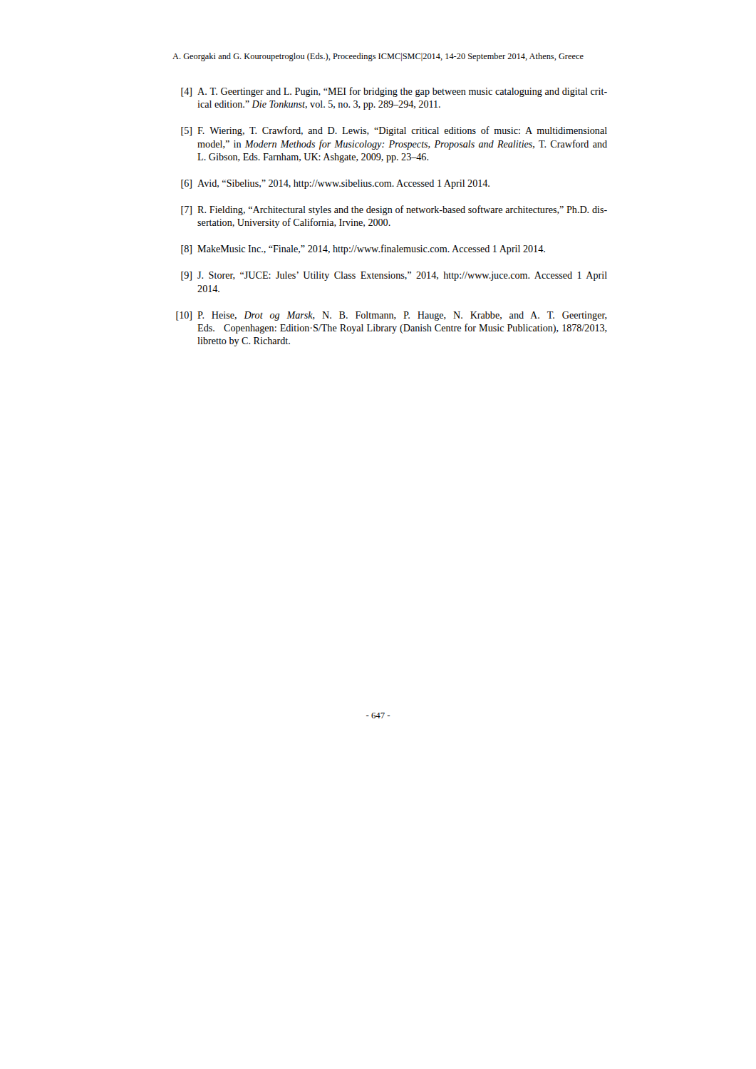A. Georgaki and G. Kouroupetroglou (Eds.), Proceedings ICMC|SMC|2014, 14-20 September 2014, Athens, Greece
[4] A. T. Geertinger and L. Pugin, “MEI for bridging the gap between music cataloguing and digital critical edition.” Die Tonkunst, vol. 5, no. 3, pp. 289–294, 2011.
[5] F. Wiering, T. Crawford, and D. Lewis, “Digital critical editions of music: A multidimensional model,” in Modern Methods for Musicology: Prospects, Proposals and Realities, T. Crawford and L. Gibson, Eds. Farnham, UK: Ashgate, 2009, pp. 23–46.
[6] Avid, “Sibelius,” 2014, http://www.sibelius.com. Accessed 1 April 2014.
[7] R. Fielding, “Architectural styles and the design of network-based software architectures,” Ph.D. dissertation, University of California, Irvine, 2000.
[8] MakeMusic Inc., “Finale,” 2014, http://www.finalemusic.com. Accessed 1 April 2014.
[9] J. Storer, “JUCE: Jules’ Utility Class Extensions,” 2014, http://www.juce.com. Accessed 1 April 2014.
[10] P. Heise, Drot og Marsk, N. B. Foltmann, P. Hauge, N. Krabbe, and A. T. Geertinger, Eds. Copenhagen: Edition·S/The Royal Library (Danish Centre for Music Publication), 1878/2013, libretto by C. Richardt.
- 647 -